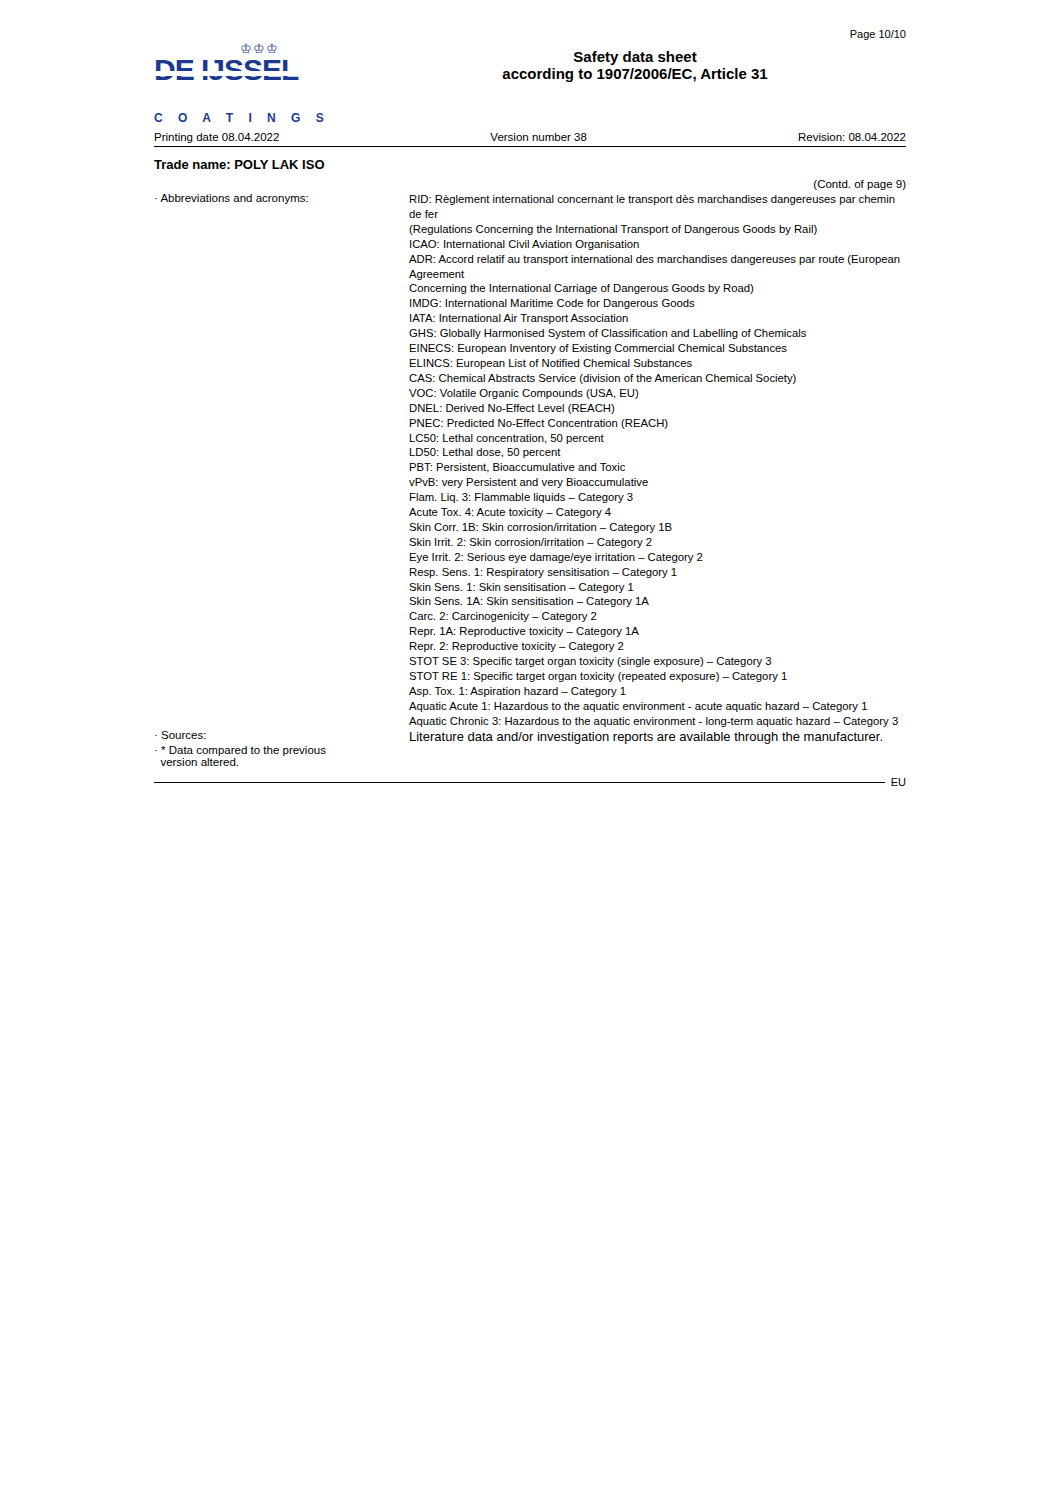Page 10/10
♔♔♔
DE IJSSEL
C O A T I N G S
Safety data sheet
according to 1907/2006/EC, Article 31
Printing date 08.04.2022
Version number 38
Revision: 08.04.2022
Trade name: POLY LAK ISO
(Contd. of page 9)
| · Abbreviations and acronyms: | RID: Règlement international concernant le transport dès marchandises dangereuses par chemin de fer (Regulations Concerning the International Transport of Dangerous Goods by Rail) ICAO: International Civil Aviation Organisation ADR: Accord relatif au transport international des marchandises dangereuses par route (European Agreement Concerning the International Carriage of Dangerous Goods by Road) IMDG: International Maritime Code for Dangerous Goods IATA: International Air Transport Association GHS: Globally Harmonised System of Classification and Labelling of Chemicals EINECS: European Inventory of Existing Commercial Chemical Substances ELINCS: European List of Notified Chemical Substances CAS: Chemical Abstracts Service (division of the American Chemical Society) VOC: Volatile Organic Compounds (USA, EU) DNEL: Derived No-Effect Level (REACH) PNEC: Predicted No-Effect Concentration (REACH) LC50: Lethal concentration, 50 percent LD50: Lethal dose, 50 percent PBT: Persistent, Bioaccumulative and Toxic vPvB: very Persistent and very Bioaccumulative Flam. Liq. 3: Flammable liquids – Category 3 Acute Tox. 4: Acute toxicity – Category 4 Skin Corr. 1B: Skin corrosion/irritation – Category 1B Skin Irrit. 2: Skin corrosion/irritation – Category 2 Eye Irrit. 2: Serious eye damage/eye irritation – Category 2 Resp. Sens. 1: Respiratory sensitisation – Category 1 Skin Sens. 1: Skin sensitisation – Category 1 Skin Sens. 1A: Skin sensitisation – Category 1A Carc. 2: Carcinogenicity – Category 2 Repr. 1A: Reproductive toxicity – Category 1A Repr. 2: Reproductive toxicity – Category 2 STOT SE 3: Specific target organ toxicity (single exposure) – Category 3 STOT RE 1: Specific target organ toxicity (repeated exposure) – Category 1 Asp. Tox. 1: Aspiration hazard – Category 1 Aquatic Acute 1: Hazardous to the aquatic environment - acute aquatic hazard – Category 1 Aquatic Chronic 3: Hazardous to the aquatic environment - long-term aquatic hazard – Category 3 |
| · Sources: | Literature data and/or investigation reports are available through the manufacturer. |
| · * Data compared to the previous version altered. | |
EU